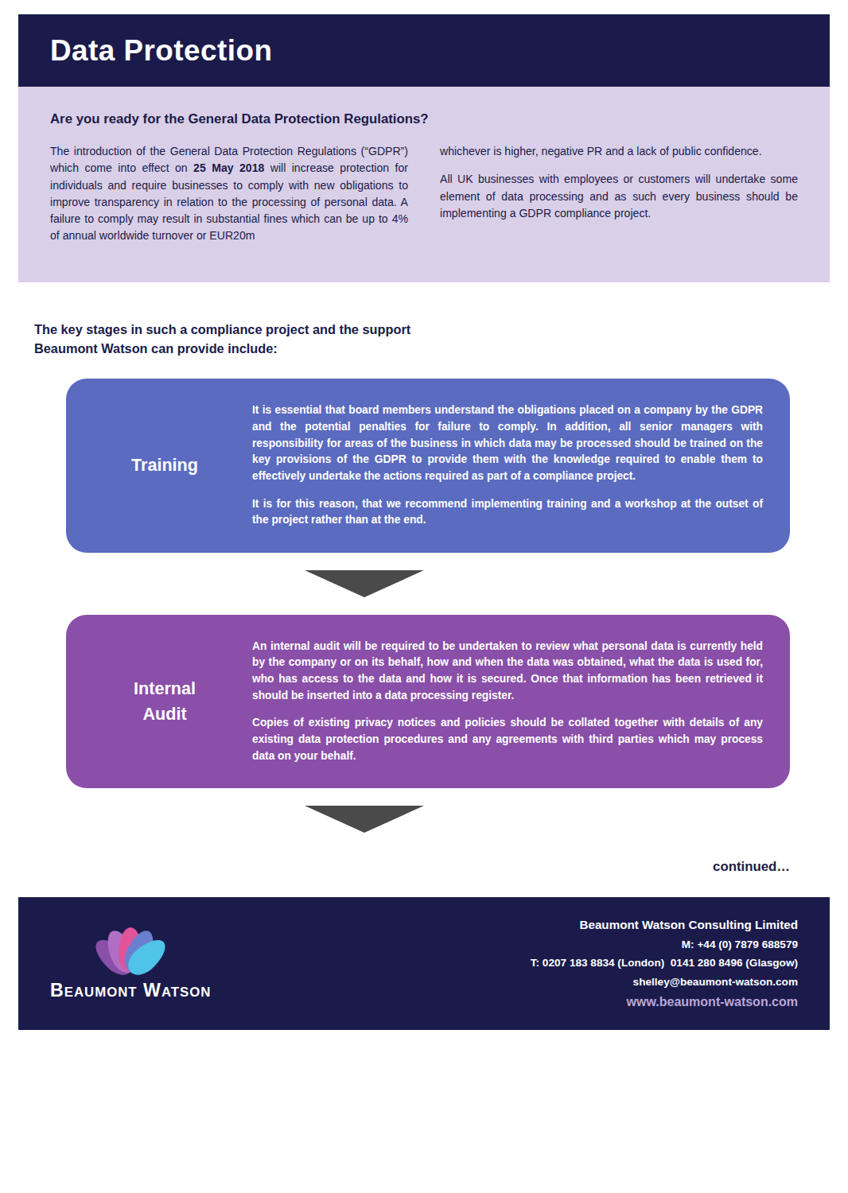Data Protection
Are you ready for the General Data Protection Regulations?
The introduction of the General Data Protection Regulations (“GDPR”) which come into effect on 25 May 2018 will increase protection for individuals and require businesses to comply with new obligations to improve transparency in relation to the processing of personal data. A failure to comply may result in substantial fines which can be up to 4% of annual worldwide turnover or EUR20m
whichever is higher, negative PR and a lack of public confidence.
All UK businesses with employees or customers will undertake some element of data processing and as such every business should be implementing a GDPR compliance project.
The key stages in such a compliance project and the support
Beaumont Watson can provide include:
Training
It is essential that board members understand the obligations placed on a company by the GDPR and the potential penalties for failure to comply. In addition, all senior managers with responsibility for areas of the business in which data may be processed should be trained on the key provisions of the GDPR to provide them with the knowledge required to enable them to effectively undertake the actions required as part of a compliance project.
It is for this reason, that we recommend implementing training and a workshop at the outset of the project rather than at the end.
Internal
Audit
An internal audit will be required to be undertaken to review what personal data is currently held by the company or on its behalf, how and when the data was obtained, what the data is used for, who has access to the data and how it is secured. Once that information has been retrieved it should be inserted into a data processing register.
Copies of existing privacy notices and policies should be collated together with details of any existing data protection procedures and any agreements with third parties which may process data on your behalf.
continued…
BEAUMONT WATSON
Beaumont Watson Consulting Limited
M: +44 (0) 7879 688579
T: 0207 183 8834 (London) 0141 280 8496 (Glasgow)
shelley@beaumont-watson.com
www.beaumont-watson.com